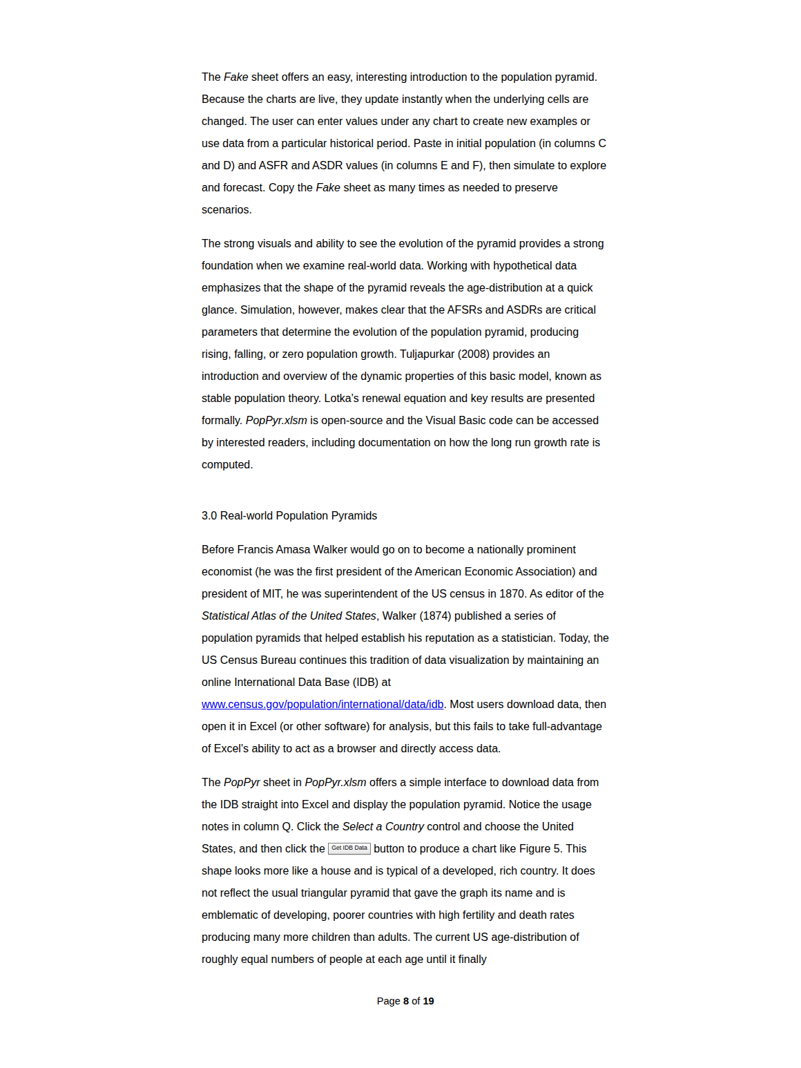The Fake sheet offers an easy, interesting introduction to the population pyramid. Because the charts are live, they update instantly when the underlying cells are changed. The user can enter values under any chart to create new examples or use data from a particular historical period. Paste in initial population (in columns C and D) and ASFR and ASDR values (in columns E and F), then simulate to explore and forecast. Copy the Fake sheet as many times as needed to preserve scenarios.
The strong visuals and ability to see the evolution of the pyramid provides a strong foundation when we examine real-world data. Working with hypothetical data emphasizes that the shape of the pyramid reveals the age-distribution at a quick glance. Simulation, however, makes clear that the AFSRs and ASDRs are critical parameters that determine the evolution of the population pyramid, producing rising, falling, or zero population growth. Tuljapurkar (2008) provides an introduction and overview of the dynamic properties of this basic model, known as stable population theory. Lotka's renewal equation and key results are presented formally. PopPyr.xlsm is open-source and the Visual Basic code can be accessed by interested readers, including documentation on how the long run growth rate is computed.
3.0 Real-world Population Pyramids
Before Francis Amasa Walker would go on to become a nationally prominent economist (he was the first president of the American Economic Association) and president of MIT, he was superintendent of the US census in 1870. As editor of the Statistical Atlas of the United States, Walker (1874) published a series of population pyramids that helped establish his reputation as a statistician. Today, the US Census Bureau continues this tradition of data visualization by maintaining an online International Data Base (IDB) at www.census.gov/population/international/data/idb. Most users download data, then open it in Excel (or other software) for analysis, but this fails to take full-advantage of Excel's ability to act as a browser and directly access data.
The PopPyr sheet in PopPyr.xlsm offers a simple interface to download data from the IDB straight into Excel and display the population pyramid. Notice the usage notes in column Q. Click the Select a Country control and choose the United States, and then click the Get IDB Data button to produce a chart like Figure 5. This shape looks more like a house and is typical of a developed, rich country. It does not reflect the usual triangular pyramid that gave the graph its name and is emblematic of developing, poorer countries with high fertility and death rates producing many more children than adults. The current US age-distribution of roughly equal numbers of people at each age until it finally
Page 8 of 19